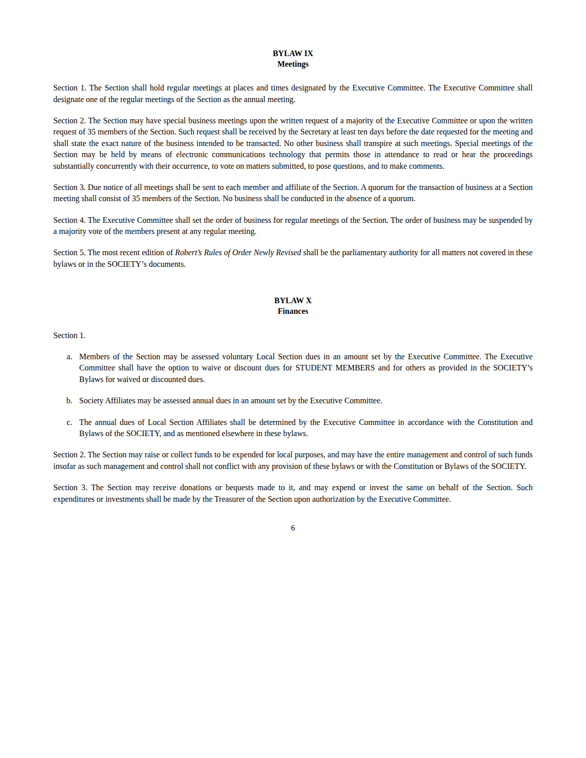BYLAW IXMeetings
Section 1. The Section shall hold regular meetings at places and times designated by the Executive Committee. The Executive Committee shall designate one of the regular meetings of the Section as the annual meeting.
Section 2. The Section may have special business meetings upon the written request of a majority of the Executive Committee or upon the written request of 35 members of the Section. Such request shall be received by the Secretary at least ten days before the date requested for the meeting and shall state the exact nature of the business intended to be transacted. No other business shall transpire at such meetings. Special meetings of the Section may be held by means of electronic communications technology that permits those in attendance to read or hear the proceedings substantially concurrently with their occurrence, to vote on matters submitted, to pose questions, and to make comments.
Section 3. Due notice of all meetings shall be sent to each member and affiliate of the Section. A quorum for the transaction of business at a Section meeting shall consist of 35 members of the Section. No business shall be conducted in the absence of a quorum.
Section 4. The Executive Committee shall set the order of business for regular meetings of the Section. The order of business may be suspended by a majority vote of the members present at any regular meeting.
Section 5. The most recent edition of Robert’s Rules of Order Newly Revised shall be the parliamentary authority for all matters not covered in these bylaws or in the SOCIETY’s documents.
BYLAW XFinances
Section 1.
Members of the Section may be assessed voluntary Local Section dues in an amount set by the Executive Committee. The Executive Committee shall have the option to waive or discount dues for STUDENT MEMBERS and for others as provided in the SOCIETY’s Bylaws for waived or discounted dues.
Society Affiliates may be assessed annual dues in an amount set by the Executive Committee.
The annual dues of Local Section Affiliates shall be determined by the Executive Committee in accordance with the Constitution and Bylaws of the SOCIETY, and as mentioned elsewhere in these bylaws.
Section 2. The Section may raise or collect funds to be expended for local purposes, and may have the entire management and control of such funds insofar as such management and control shall not conflict with any provision of these bylaws or with the Constitution or Bylaws of the SOCIETY.
Section 3. The Section may receive donations or bequests made to it, and may expend or invest the same on behalf of the Section. Such expenditures or investments shall be made by the Treasurer of the Section upon authorization by the Executive Committee.
6